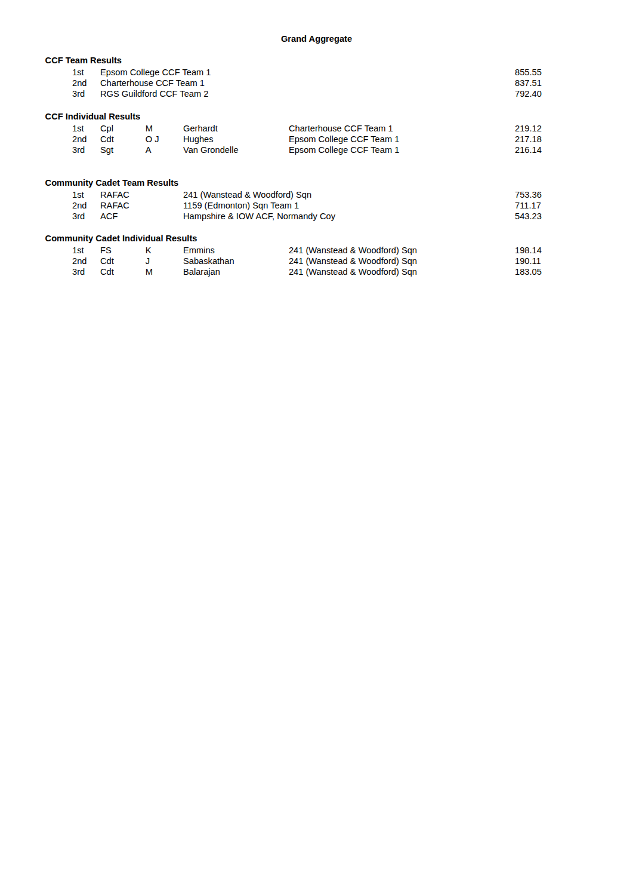Grand Aggregate
CCF Team Results
| 1st | Epsom College CCF Team 1 | 855.55 |
| 2nd | Charterhouse CCF Team 1 | 837.51 |
| 3rd | RGS Guildford CCF Team 2 | 792.40 |
CCF Individual Results
| 1st | Cpl | M | Gerhardt | Charterhouse CCF Team 1 | 219.12 |
| 2nd | Cdt | O J | Hughes | Epsom College CCF Team 1 | 217.18 |
| 3rd | Sgt | A | Van Grondelle | Epsom College CCF Team 1 | 216.14 |
Community Cadet Team Results
| 1st | RAFAC | 241 (Wanstead & Woodford) Sqn | 753.36 |
| 2nd | RAFAC | 1159 (Edmonton) Sqn Team 1 | 711.17 |
| 3rd | ACF | Hampshire & IOW ACF, Normandy Coy | 543.23 |
Community Cadet Individual Results
| 1st | FS | K | Emmins | 241 (Wanstead & Woodford) Sqn | 198.14 |
| 2nd | Cdt | J | Sabaskathan | 241 (Wanstead & Woodford) Sqn | 190.11 |
| 3rd | Cdt | M | Balarajan | 241 (Wanstead & Woodford) Sqn | 183.05 |